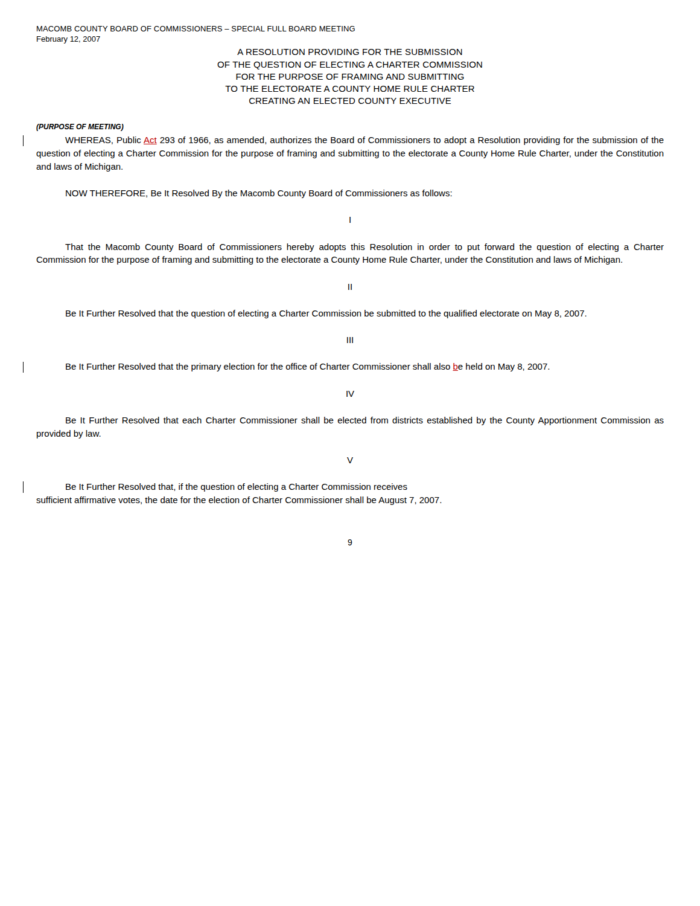MACOMB COUNTY BOARD OF COMMISSIONERS – SPECIAL FULL BOARD MEETING
February 12, 2007
A RESOLUTION PROVIDING FOR THE SUBMISSION
OF THE QUESTION OF ELECTING A CHARTER COMMISSION
FOR THE PURPOSE OF FRAMING AND SUBMITTING
TO THE ELECTORATE A COUNTY HOME RULE CHARTER
CREATING AN ELECTED COUNTY EXECUTIVE
(PURPOSE OF MEETING)
WHEREAS, Public Act 293 of 1966, as amended, authorizes the Board of Commissioners to adopt a Resolution providing for the submission of the question of electing a Charter Commission for the purpose of framing and submitting to the electorate a County Home Rule Charter, under the Constitution and laws of Michigan.
NOW THEREFORE, Be It Resolved By the Macomb County Board of Commissioners as follows:
I
That the Macomb County Board of Commissioners hereby adopts this Resolution in order to put forward the question of electing a Charter Commission for the purpose of framing and submitting to the electorate a County Home Rule Charter, under the Constitution and laws of Michigan.
II
Be It Further Resolved that the question of electing a Charter Commission be submitted to the qualified electorate on May 8, 2007.
III
Be It Further Resolved that the primary election for the office of Charter Commissioner shall also be held on May 8, 2007.
IV
Be It Further Resolved that each Charter Commissioner shall be elected from districts established by the County Apportionment Commission as provided by law.
V
Be It Further Resolved that, if the question of electing a Charter Commission receives
sufficient affirmative votes, the date for the election of Charter Commissioner shall be August 7, 2007.
9